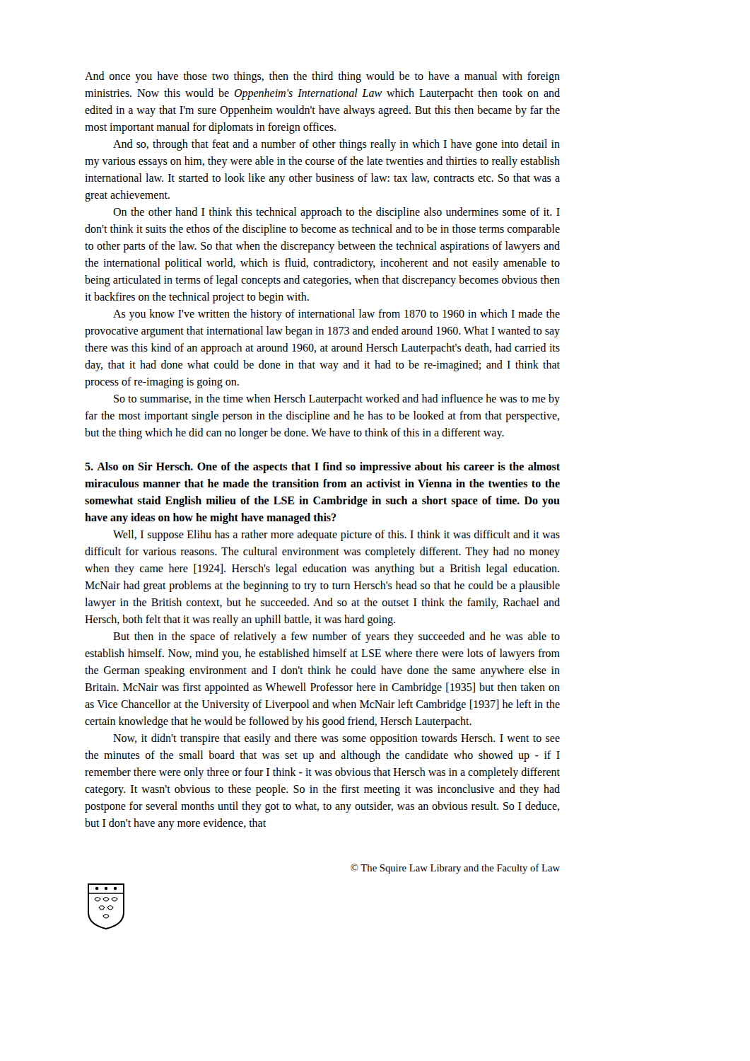And once you have those two things, then the third thing would be to have a manual with foreign ministries. Now this would be Oppenheim's International Law which Lauterpacht then took on and edited in a way that I'm sure Oppenheim wouldn't have always agreed. But this then became by far the most important manual for diplomats in foreign offices.
And so, through that feat and a number of other things really in which I have gone into detail in my various essays on him, they were able in the course of the late twenties and thirties to really establish international law. It started to look like any other business of law: tax law, contracts etc. So that was a great achievement.
On the other hand I think this technical approach to the discipline also undermines some of it. I don't think it suits the ethos of the discipline to become as technical and to be in those terms comparable to other parts of the law. So that when the discrepancy between the technical aspirations of lawyers and the international political world, which is fluid, contradictory, incoherent and not easily amenable to being articulated in terms of legal concepts and categories, when that discrepancy becomes obvious then it backfires on the technical project to begin with.
As you know I've written the history of international law from 1870 to 1960 in which I made the provocative argument that international law began in 1873 and ended around 1960. What I wanted to say there was this kind of an approach at around 1960, at around Hersch Lauterpacht's death, had carried its day, that it had done what could be done in that way and it had to be re-imagined; and I think that process of re-imaging is going on.
So to summarise, in the time when Hersch Lauterpacht worked and had influence he was to me by far the most important single person in the discipline and he has to be looked at from that perspective, but the thing which he did can no longer be done. We have to think of this in a different way.
5. Also on Sir Hersch. One of the aspects that I find so impressive about his career is the almost miraculous manner that he made the transition from an activist in Vienna in the twenties to the somewhat staid English milieu of the LSE in Cambridge in such a short space of time. Do you have any ideas on how he might have managed this?
Well, I suppose Elihu has a rather more adequate picture of this. I think it was difficult and it was difficult for various reasons. The cultural environment was completely different. They had no money when they came here [1924]. Hersch's legal education was anything but a British legal education. McNair had great problems at the beginning to try to turn Hersch's head so that he could be a plausible lawyer in the British context, but he succeeded. And so at the outset I think the family, Rachael and Hersch, both felt that it was really an uphill battle, it was hard going.
But then in the space of relatively a few number of years they succeeded and he was able to establish himself. Now, mind you, he established himself at LSE where there were lots of lawyers from the German speaking environment and I don't think he could have done the same anywhere else in Britain. McNair was first appointed as Whewell Professor here in Cambridge [1935] but then taken on as Vice Chancellor at the University of Liverpool and when McNair left Cambridge [1937] he left in the certain knowledge that he would be followed by his good friend, Hersch Lauterpacht.
Now, it didn't transpire that easily and there was some opposition towards Hersch. I went to see the minutes of the small board that was set up and although the candidate who showed up - if I remember there were only three or four I think - it was obvious that Hersch was in a completely different category. It wasn't obvious to these people. So in the first meeting it was inconclusive and they had postpone for several months until they got to what, to any outsider, was an obvious result. So I deduce, but I don't have any more evidence, that
© The Squire Law Library and the Faculty of Law